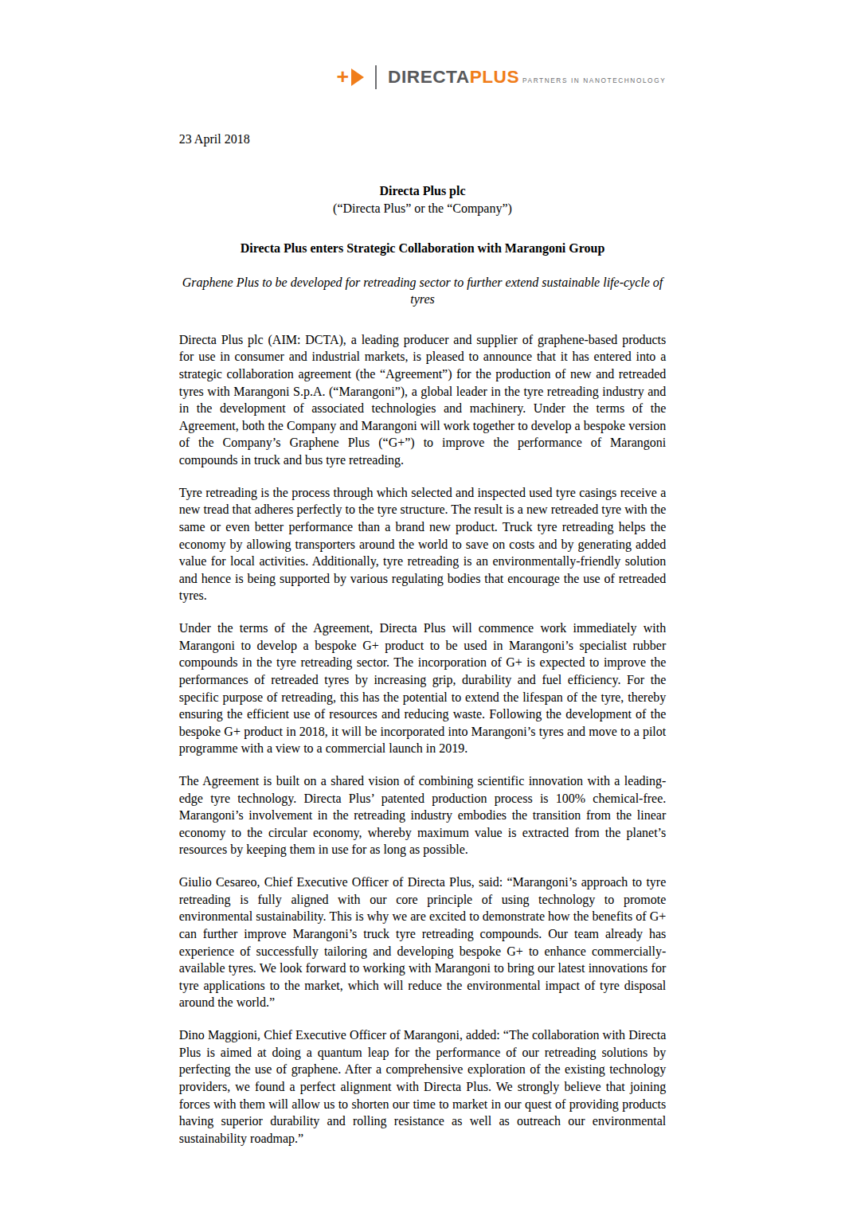+ DIRECTAPLUS PARTNERS IN NANOTECHNOLOGY
23 April 2018
Directa Plus plc
(“Directa Plus” or the “Company”)
Directa Plus enters Strategic Collaboration with Marangoni Group
Graphene Plus to be developed for retreading sector to further extend sustainable life-cycle of tyres
Directa Plus plc (AIM: DCTA), a leading producer and supplier of graphene-based products for use in consumer and industrial markets, is pleased to announce that it has entered into a strategic collaboration agreement (the “Agreement”) for the production of new and retreaded tyres with Marangoni S.p.A. (“Marangoni”), a global leader in the tyre retreading industry and in the development of associated technologies and machinery. Under the terms of the Agreement, both the Company and Marangoni will work together to develop a bespoke version of the Company’s Graphene Plus (“G+”) to improve the performance of Marangoni compounds in truck and bus tyre retreading.
Tyre retreading is the process through which selected and inspected used tyre casings receive a new tread that adheres perfectly to the tyre structure. The result is a new retreaded tyre with the same or even better performance than a brand new product. Truck tyre retreading helps the economy by allowing transporters around the world to save on costs and by generating added value for local activities. Additionally, tyre retreading is an environmentally-friendly solution and hence is being supported by various regulating bodies that encourage the use of retreaded tyres.
Under the terms of the Agreement, Directa Plus will commence work immediately with Marangoni to develop a bespoke G+ product to be used in Marangoni’s specialist rubber compounds in the tyre retreading sector. The incorporation of G+ is expected to improve the performances of retreaded tyres by increasing grip, durability and fuel efficiency. For the specific purpose of retreading, this has the potential to extend the lifespan of the tyre, thereby ensuring the efficient use of resources and reducing waste. Following the development of the bespoke G+ product in 2018, it will be incorporated into Marangoni’s tyres and move to a pilot programme with a view to a commercial launch in 2019.
The Agreement is built on a shared vision of combining scientific innovation with a leading-edge tyre technology. Directa Plus’ patented production process is 100% chemical-free. Marangoni’s involvement in the retreading industry embodies the transition from the linear economy to the circular economy, whereby maximum value is extracted from the planet’s resources by keeping them in use for as long as possible.
Giulio Cesareo, Chief Executive Officer of Directa Plus, said: “Marangoni’s approach to tyre retreading is fully aligned with our core principle of using technology to promote environmental sustainability. This is why we are excited to demonstrate how the benefits of G+ can further improve Marangoni’s truck tyre retreading compounds. Our team already has experience of successfully tailoring and developing bespoke G+ to enhance commercially-available tyres. We look forward to working with Marangoni to bring our latest innovations for tyre applications to the market, which will reduce the environmental impact of tyre disposal around the world.”
Dino Maggioni, Chief Executive Officer of Marangoni, added: “The collaboration with Directa Plus is aimed at doing a quantum leap for the performance of our retreading solutions by perfecting the use of graphene. After a comprehensive exploration of the existing technology providers, we found a perfect alignment with Directa Plus. We strongly believe that joining forces with them will allow us to shorten our time to market in our quest of providing products having superior durability and rolling resistance as well as outreach our environmental sustainability roadmap.”